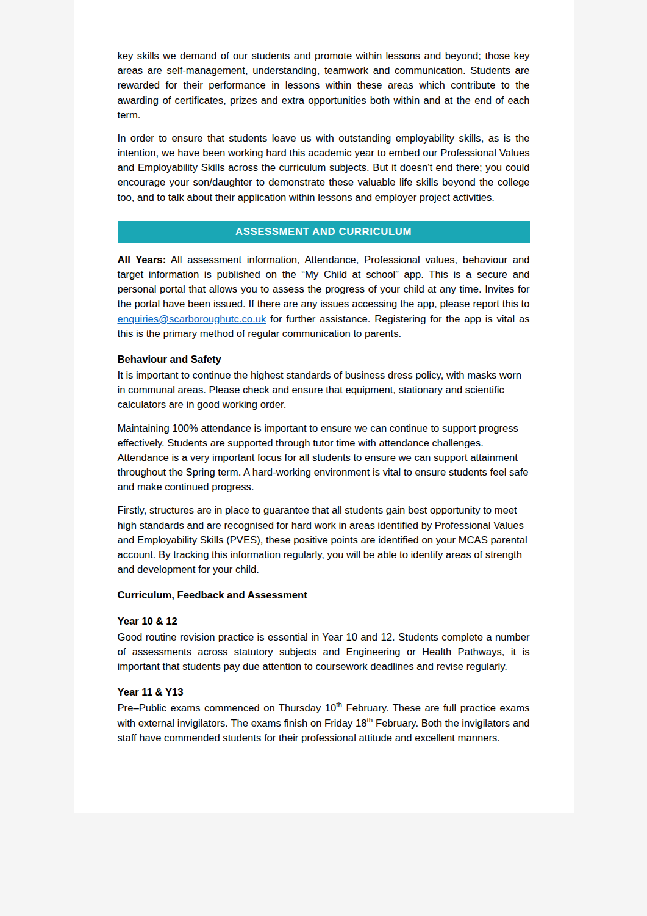key skills we demand of our students and promote within lessons and beyond; those key areas are self-management, understanding, teamwork and communication. Students are rewarded for their performance in lessons within these areas which contribute to the awarding of certificates, prizes and extra opportunities both within and at the end of each term.
In order to ensure that students leave us with outstanding employability skills, as is the intention, we have been working hard this academic year to embed our Professional Values and Employability Skills across the curriculum subjects. But it doesn't end there; you could encourage your son/daughter to demonstrate these valuable life skills beyond the college too, and to talk about their application within lessons and employer project activities.
ASSESSMENT AND CURRICULUM
All Years: All assessment information, Attendance, Professional values, behaviour and target information is published on the “My Child at school” app. This is a secure and personal portal that allows you to assess the progress of your child at any time. Invites for the portal have been issued. If there are any issues accessing the app, please report this to enquiries@scarboroughutc.co.uk for further assistance. Registering for the app is vital as this is the primary method of regular communication to parents.
Behaviour and Safety
It is important to continue the highest standards of business dress policy, with masks worn in communal areas. Please check and ensure that equipment, stationary and scientific calculators are in good working order.
Maintaining 100% attendance is important to ensure we can continue to support progress effectively. Students are supported through tutor time with attendance challenges. Attendance is a very important focus for all students to ensure we can support attainment throughout the Spring term. A hard-working environment is vital to ensure students feel safe and make continued progress.
Firstly, structures are in place to guarantee that all students gain best opportunity to meet high standards and are recognised for hard work in areas identified by Professional Values and Employability Skills (PVES), these positive points are identified on your MCAS parental account. By tracking this information regularly, you will be able to identify areas of strength and development for your child.
Curriculum, Feedback and Assessment
Year 10 & 12
Good routine revision practice is essential in Year 10 and 12. Students complete a number of assessments across statutory subjects and Engineering or Health Pathways, it is important that students pay due attention to coursework deadlines and revise regularly.
Year 11 & Y13
Pre–Public exams commenced on Thursday 10th February. These are full practice exams with external invigilators. The exams finish on Friday 18th February. Both the invigilators and staff have commended students for their professional attitude and excellent manners.